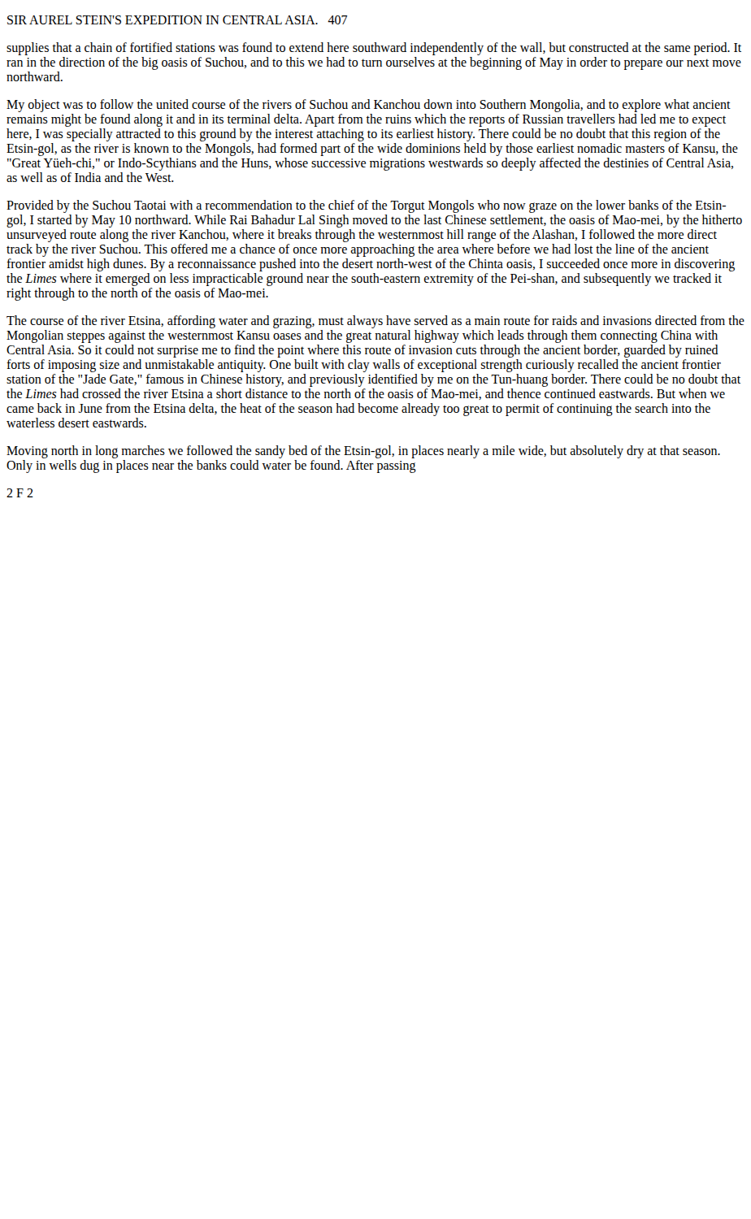SIR AUREL STEIN'S EXPEDITION IN CENTRAL ASIA. 407
supplies that a chain of fortified stations was found to extend here southward independently of the wall, but constructed at the same period. It ran in the direction of the big oasis of Suchou, and to this we had to turn ourselves at the beginning of May in order to prepare our next move northward.
My object was to follow the united course of the rivers of Suchou and Kanchou down into Southern Mongolia, and to explore what ancient remains might be found along it and in its terminal delta. Apart from the ruins which the reports of Russian travellers had led me to expect here, I was specially attracted to this ground by the interest attaching to its earliest history. There could be no doubt that this region of the Etsin-gol, as the river is known to the Mongols, had formed part of the wide dominions held by those earliest nomadic masters of Kansu, the "Great Yüeh-chi," or Indo-Scythians and the Huns, whose successive migrations westwards so deeply affected the destinies of Central Asia, as well as of India and the West.
Provided by the Suchou Taotai with a recommendation to the chief of the Torgut Mongols who now graze on the lower banks of the Etsin-gol, I started by May 10 northward. While Rai Bahadur Lal Singh moved to the last Chinese settlement, the oasis of Mao-mei, by the hitherto unsurveyed route along the river Kanchou, where it breaks through the westernmost hill range of the Alashan, I followed the more direct track by the river Suchou. This offered me a chance of once more approaching the area where before we had lost the line of the ancient frontier amidst high dunes. By a reconnaissance pushed into the desert north-west of the Chinta oasis, I succeeded once more in discovering the Limes where it emerged on less impracticable ground near the south-eastern extremity of the Pei-shan, and subsequently we tracked it right through to the north of the oasis of Mao-mei.
The course of the river Etsina, affording water and grazing, must always have served as a main route for raids and invasions directed from the Mongolian steppes against the westernmost Kansu oases and the great natural highway which leads through them connecting China with Central Asia. So it could not surprise me to find the point where this route of invasion cuts through the ancient border, guarded by ruined forts of imposing size and unmistakable antiquity. One built with clay walls of exceptional strength curiously recalled the ancient frontier station of the "Jade Gate," famous in Chinese history, and previously identified by me on the Tun-huang border. There could be no doubt that the Limes had crossed the river Etsina a short distance to the north of the oasis of Mao-mei, and thence continued eastwards. But when we came back in June from the Etsina delta, the heat of the season had become already too great to permit of continuing the search into the waterless desert eastwards.
Moving north in long marches we followed the sandy bed of the Etsin-gol, in places nearly a mile wide, but absolutely dry at that season. Only in wells dug in places near the banks could water be found. After passing
2 F 2